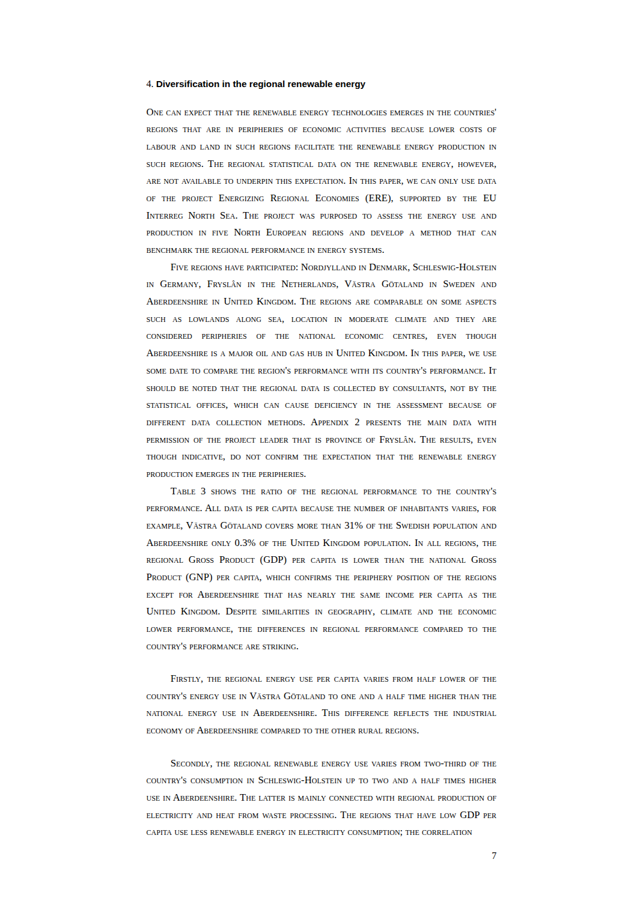4. Diversification in the regional renewable energy
One can expect that the renewable energy technologies emerges in the countries' regions that are in peripheries of economic activities because lower costs of labour and land in such regions facilitate the renewable energy production in such regions. The regional statistical data on the renewable energy, however, are not available to underpin this expectation. In this paper, we can only use data of the project Energizing Regional Economies (ERE), supported by the EU Interreg North Sea. The project was purposed to assess the energy use and production in five North European regions and develop a method that can benchmark the regional performance in energy systems.
Five regions have participated: Nordjylland in Denmark, Schleswig-Holstein in Germany, Fryslân in the Netherlands, Västra Götaland in Sweden and Aberdeenshire in United Kingdom. The regions are comparable on some aspects such as lowlands along sea, location in moderate climate and they are considered peripheries of the national economic centres, even though Aberdeenshire is a major oil and gas hub in United Kingdom. In this paper, we use some date to compare the region's performance with its country's performance. It should be noted that the regional data is collected by consultants, not by the statistical offices, which can cause deficiency in the assessment because of different data collection methods. Appendix 2 presents the main data with permission of the project leader that is province of Fryslân. The results, even though indicative, do not confirm the expectation that the renewable energy production emerges in the peripheries.
Table 3 shows the ratio of the regional performance to the country's performance. All data is per capita because the number of inhabitants varies, for example, Västra Götaland covers more than 31% of the Swedish population and Aberdeenshire only 0.3% of the United Kingdom population. In all regions, the regional Gross Product (GDP) per capita is lower than the national Gross Product (GNP) per capita, which confirms the periphery position of the regions except for Aberdeenshire that has nearly the same income per capita as the United Kingdom. Despite similarities in geography, climate and the economic lower performance, the differences in regional performance compared to the country's performance are striking.
Firstly, the regional energy use per capita varies from half lower of the country's energy use in Västra Götaland to one and a half time higher than the national energy use in Aberdeenshire. This difference reflects the industrial economy of Aberdeenshire compared to the other rural regions.
Secondly, the regional renewable energy use varies from two-third of the country's consumption in Schleswig-Holstein up to two and a half times higher use in Aberdeenshire. The latter is mainly connected with regional production of electricity and heat from waste processing. The regions that have low GDP per capita use less renewable energy in electricity consumption; the correlation
7